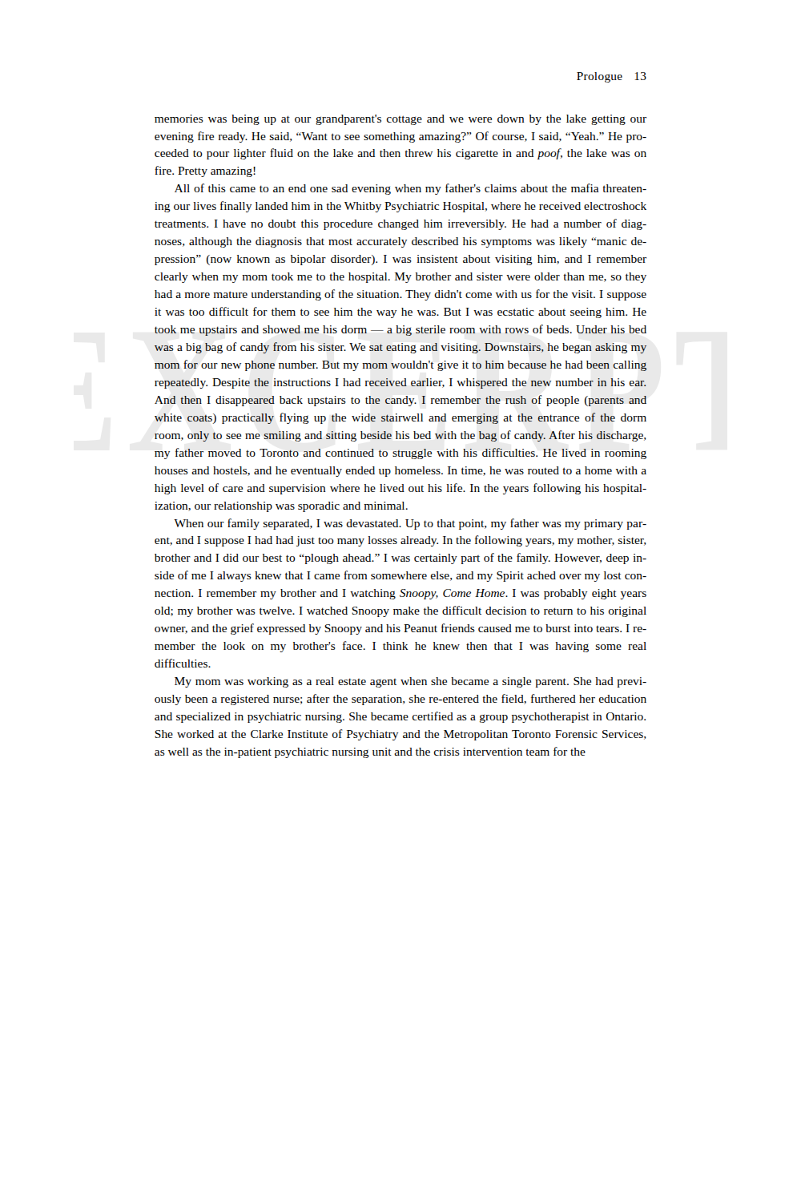Prologue 13
EXCERPT
memories was being up at our grandparent's cottage and we were down by the lake getting our evening fire ready. He said, “Want to see something amazing?” Of course, I said, “Yeah.” He proceeded to pour lighter fluid on the lake and then threw his cigarette in and poof, the lake was on fire. Pretty amazing!
All of this came to an end one sad evening when my father's claims about the mafia threatening our lives finally landed him in the Whitby Psychiatric Hospital, where he received electroshock treatments. I have no doubt this procedure changed him irreversibly. He had a number of diagnoses, although the diagnosis that most accurately described his symptoms was likely “manic depression” (now known as bipolar disorder). I was insistent about visiting him, and I remember clearly when my mom took me to the hospital. My brother and sister were older than me, so they had a more mature understanding of the situation. They didn't come with us for the visit. I suppose it was too difficult for them to see him the way he was. But I was ecstatic about seeing him. He took me upstairs and showed me his dorm — a big sterile room with rows of beds. Under his bed was a big bag of candy from his sister. We sat eating and visiting. Downstairs, he began asking my mom for our new phone number. But my mom wouldn't give it to him because he had been calling repeatedly. Despite the instructions I had received earlier, I whispered the new number in his ear. And then I disappeared back upstairs to the candy. I remember the rush of people (parents and white coats) practically flying up the wide stairwell and emerging at the entrance of the dorm room, only to see me smiling and sitting beside his bed with the bag of candy. After his discharge, my father moved to Toronto and continued to struggle with his difficulties. He lived in rooming houses and hostels, and he eventually ended up homeless. In time, he was routed to a home with a high level of care and supervision where he lived out his life. In the years following his hospitalization, our relationship was sporadic and minimal.
When our family separated, I was devastated. Up to that point, my father was my primary parent, and I suppose I had had just too many losses already. In the following years, my mother, sister, brother and I did our best to “plough ahead.” I was certainly part of the family. However, deep inside of me I always knew that I came from somewhere else, and my Spirit ached over my lost connection. I remember my brother and I watching Snoopy, Come Home. I was probably eight years old; my brother was twelve. I watched Snoopy make the difficult decision to return to his original owner, and the grief expressed by Snoopy and his Peanut friends caused me to burst into tears. I remember the look on my brother's face. I think he knew then that I was having some real difficulties.
My mom was working as a real estate agent when she became a single parent. She had previously been a registered nurse; after the separation, she re-entered the field, furthered her education and specialized in psychiatric nursing. She became certified as a group psychotherapist in Ontario. She worked at the Clarke Institute of Psychiatry and the Metropolitan Toronto Forensic Services, as well as the in-patient psychiatric nursing unit and the crisis intervention team for the